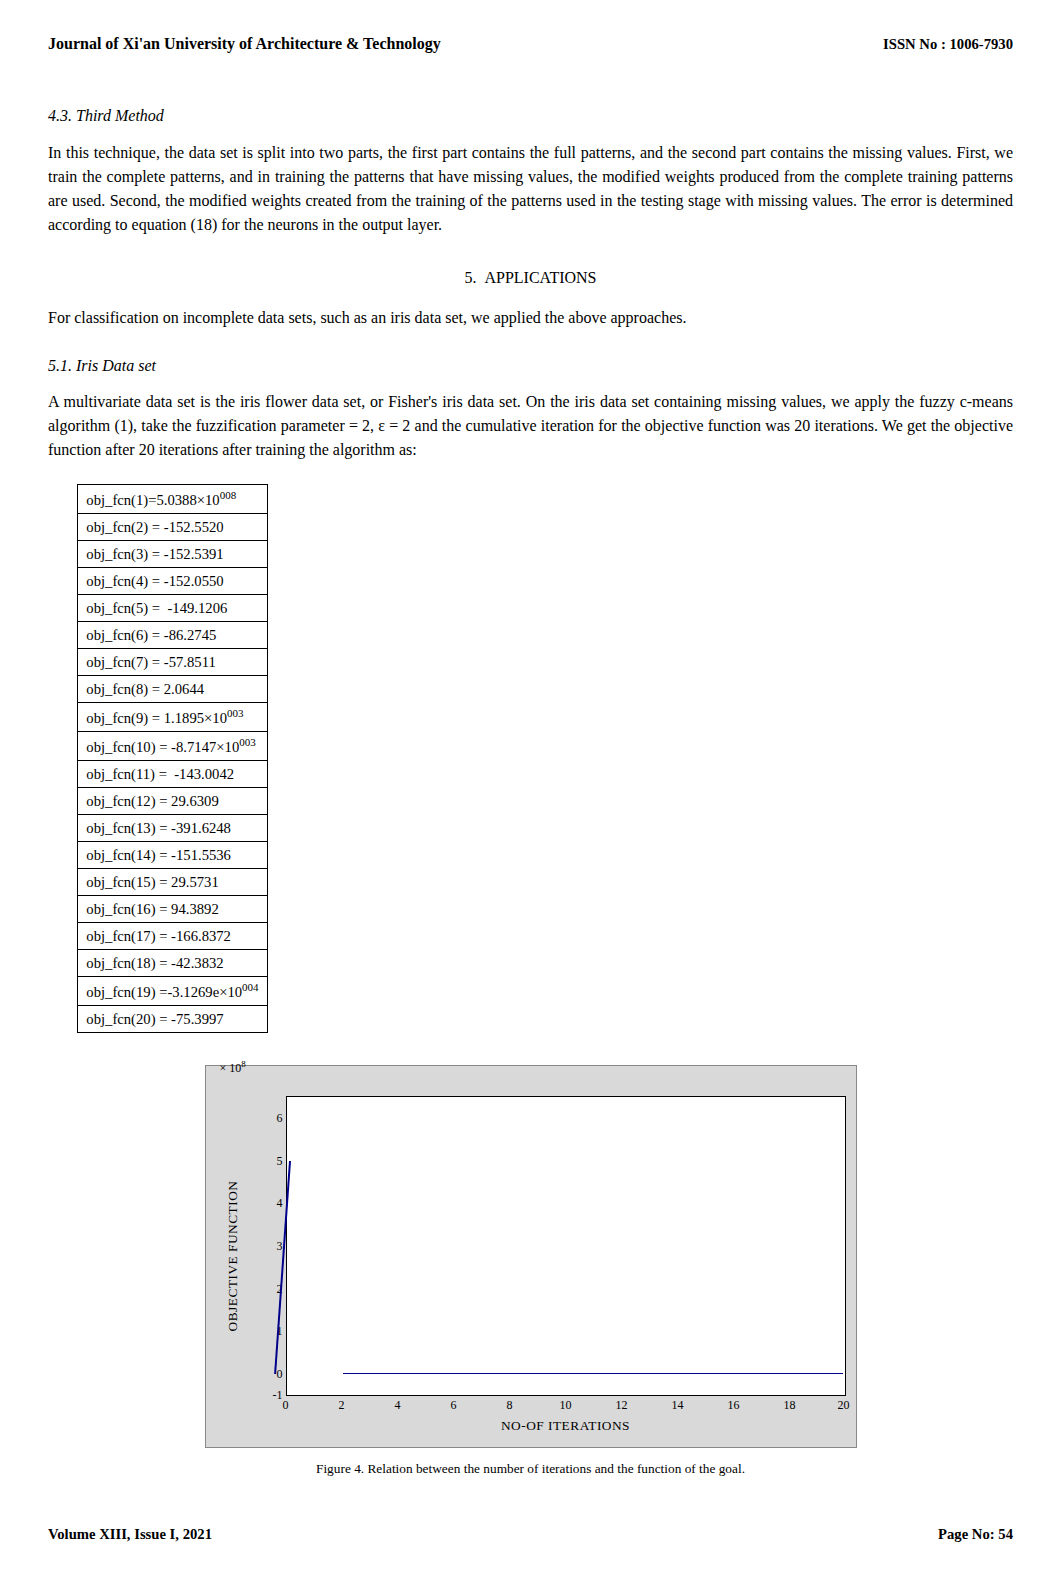Journal of Xi'an University of Architecture & Technology
ISSN No : 1006-7930
4.3. Third Method
In this technique, the data set is split into two parts, the first part contains the full patterns, and the second part contains the missing values. First, we train the complete patterns, and in training the patterns that have missing values, the modified weights produced from the complete training patterns are used. Second, the modified weights created from the training of the patterns used in the testing stage with missing values. The error is determined according to equation (18) for the neurons in the output layer.
5. APPLICATIONS
For classification on incomplete data sets, such as an iris data set, we applied the above approaches.
5.1. Iris Data set
A multivariate data set is the iris flower data set, or Fisher's iris data set. On the iris data set containing missing values, we apply the fuzzy c-means algorithm (1), take the fuzzification parameter = 2, ε = 2 and the cumulative iteration for the objective function was 20 iterations. We get the objective function after 20 iterations after training the algorithm as:
| obj_fcn(1)=5.0388×10 008 |
| obj_fcn(2) = -152.5520 |
| obj_fcn(3) = -152.5391 |
| obj_fcn(4) = -152.0550 |
| obj_fcn(5) = -149.1206 |
| obj_fcn(6) = -86.2745 |
| obj_fcn(7) = -57.8511 |
| obj_fcn(8) = 2.0644 |
| obj_fcn(9) = 1.1895×10 003 |
| obj_fcn(10) = -8.7147×10 003 |
| obj_fcn(11) = -143.0042 |
| obj_fcn(12) = 29.6309 |
| obj_fcn(13) = -391.6248 |
| obj_fcn(14) = -151.5536 |
| obj_fcn(15) = 29.5731 |
| obj_fcn(16) = 94.3892 |
| obj_fcn(17) = -166.8372 |
| obj_fcn(18) = -42.3832 |
| obj_fcn(19) =-3.1269e×10 004 |
| obj_fcn(20) = -75.3997 |
× 108
OBJECTIVE FUNCTION
6 5 4 3 2 1 0 -1
0 2 4 6 8 10 12 14 16 18 20
NO-OF ITERATIONS
Figure 4. Relation between the number of iterations and the function of the goal.
Volume XIII, Issue I, 2021
Page No: 54